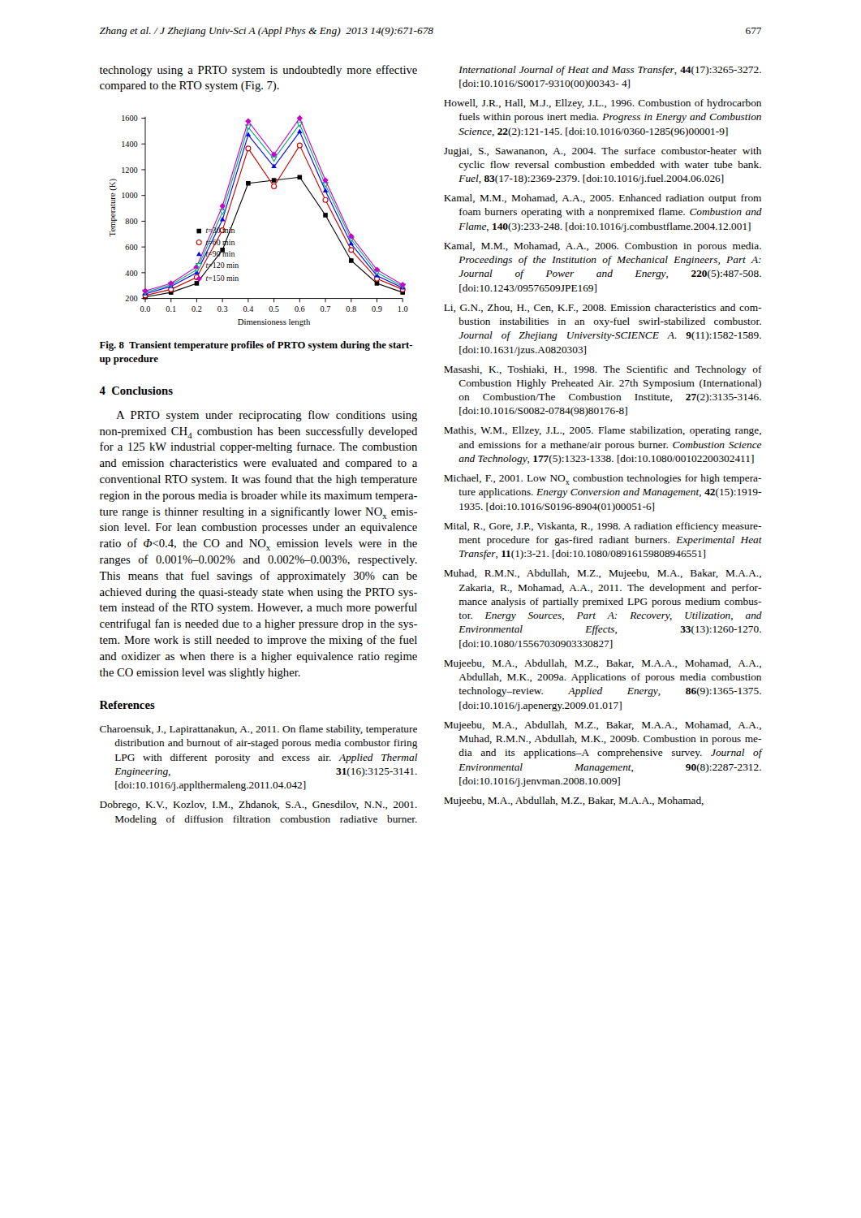Zhang et al. / J Zhejiang Univ-Sci A (Appl Phys & Eng) 2013 14(9):671-678 677
technology using a PRTO system is undoubtedly more effective compared to the RTO system (Fig. 7).
200 400 600 800 1000 1200 1400 1600 0.0 0.1 0.2 0.3 0.4 0.5 0.6 0.7 0.8 0.9 1.0 Dimensioness length Temperature (K) t=30 min t=60 min t=90 min t=120 min t=150 min
Fig. 8 Transient temperature profiles of PRTO system during the start-up procedure
4 Conclusions
A PRTO system under reciprocating flow conditions using non-premixed CH4 combustion has been successfully developed for a 125 kW industrial copper-melting furnace. The combustion and emission characteristics were evaluated and compared to a conventional RTO system. It was found that the high temperature region in the porous media is broader while its maximum temperature range is thinner resulting in a significantly lower NOx emission level. For lean combustion processes under an equivalence ratio of Φ<0.4, the CO and NOx emission levels were in the ranges of 0.001%–0.002% and 0.002%–0.003%, respectively. This means that fuel savings of approximately 30% can be achieved during the quasi-steady state when using the PRTO system instead of the RTO system. However, a much more powerful centrifugal fan is needed due to a higher pressure drop in the system. More work is still needed to improve the mixing of the fuel and oxidizer as when there is a higher equivalence ratio regime the CO emission level was slightly higher.
References
Charoensuk, J., Lapirattanakun, A., 2011. On flame stability, temperature distribution and burnout of air-staged porous media combustor firing LPG with different porosity and excess air. Applied Thermal Engineering, 31(16):3125-3141. [doi:10.1016/j.applthermaleng.2011.04.042]
Dobrego, K.V., Kozlov, I.M., Zhdanok, S.A., Gnesdilov, N.N., 2001. Modeling of diffusion filtration combustion radiative burner. International Journal of Heat and Mass Transfer, 44(17):3265-3272. [doi:10.1016/S0017-9310(00)00343- 4]
Howell, J.R., Hall, M.J., Ellzey, J.L., 1996. Combustion of hydrocarbon fuels within porous inert media. Progress in Energy and Combustion Science, 22(2):121-145. [doi:10.1016/0360-1285(96)00001-9]
Jugjai, S., Sawananon, A., 2004. The surface combustor-heater with cyclic flow reversal combustion embedded with water tube bank. Fuel, 83(17-18):2369-2379. [doi:10.1016/j.fuel.2004.06.026]
Kamal, M.M., Mohamad, A.A., 2005. Enhanced radiation output from foam burners operating with a nonpremixed flame. Combustion and Flame, 140(3):233-248. [doi:10.1016/j.combustflame.2004.12.001]
Kamal, M.M., Mohamad, A.A., 2006. Combustion in porous media. Proceedings of the Institution of Mechanical Engineers, Part A: Journal of Power and Energy, 220(5):487-508. [doi:10.1243/09576509JPE169]
Li, G.N., Zhou, H., Cen, K.F., 2008. Emission characteristics and combustion instabilities in an oxy-fuel swirl-stabilized combustor. Journal of Zhejiang University-SCIENCE A. 9(11):1582-1589. [doi:10.1631/jzus.A0820303]
Masashi, K., Toshiaki, H., 1998. The Scientific and Technology of Combustion Highly Preheated Air. 27th Symposium (International) on Combustion/The Combustion Institute, 27(2):3135-3146. [doi:10.1016/S0082-0784(98)80176-8]
Mathis, W.M., Ellzey, J.L., 2005. Flame stabilization, operating range, and emissions for a methane/air porous burner. Combustion Science and Technology, 177(5):1323-1338. [doi:10.1080/00102200302411]
Michael, F., 2001. Low NOx combustion technologies for high temperature applications. Energy Conversion and Management, 42(15):1919-1935. [doi:10.1016/S0196-8904(01)00051-6]
Mital, R., Gore, J.P., Viskanta, R., 1998. A radiation efficiency measurement procedure for gas-fired radiant burners. Experimental Heat Transfer, 11(1):3-21. [doi:10.1080/08916159808946551]
Muhad, R.M.N., Abdullah, M.Z., Mujeebu, M.A., Bakar, M.A.A., Zakaria, R., Mohamad, A.A., 2011. The development and performance analysis of partially premixed LPG porous medium combustor. Energy Sources, Part A: Recovery, Utilization, and Environmental Effects, 33(13):1260-1270. [doi:10.1080/15567030903330827]
Mujeebu, M.A., Abdullah, M.Z., Bakar, M.A.A., Mohamad, A.A., Abdullah, M.K., 2009a. Applications of porous media combustion technology–review. Applied Energy, 86(9):1365-1375. [doi:10.1016/j.apenergy.2009.01.017]
Mujeebu, M.A., Abdullah, M.Z., Bakar, M.A.A., Mohamad, A.A., Muhad, R.M.N., Abdullah, M.K., 2009b. Combustion in porous media and its applications–A comprehensive survey. Journal of Environmental Management, 90(8):2287-2312. [doi:10.1016/j.jenvman.2008.10.009]
Mujeebu, M.A., Abdullah, M.Z., Bakar, M.A.A., Mohamad,